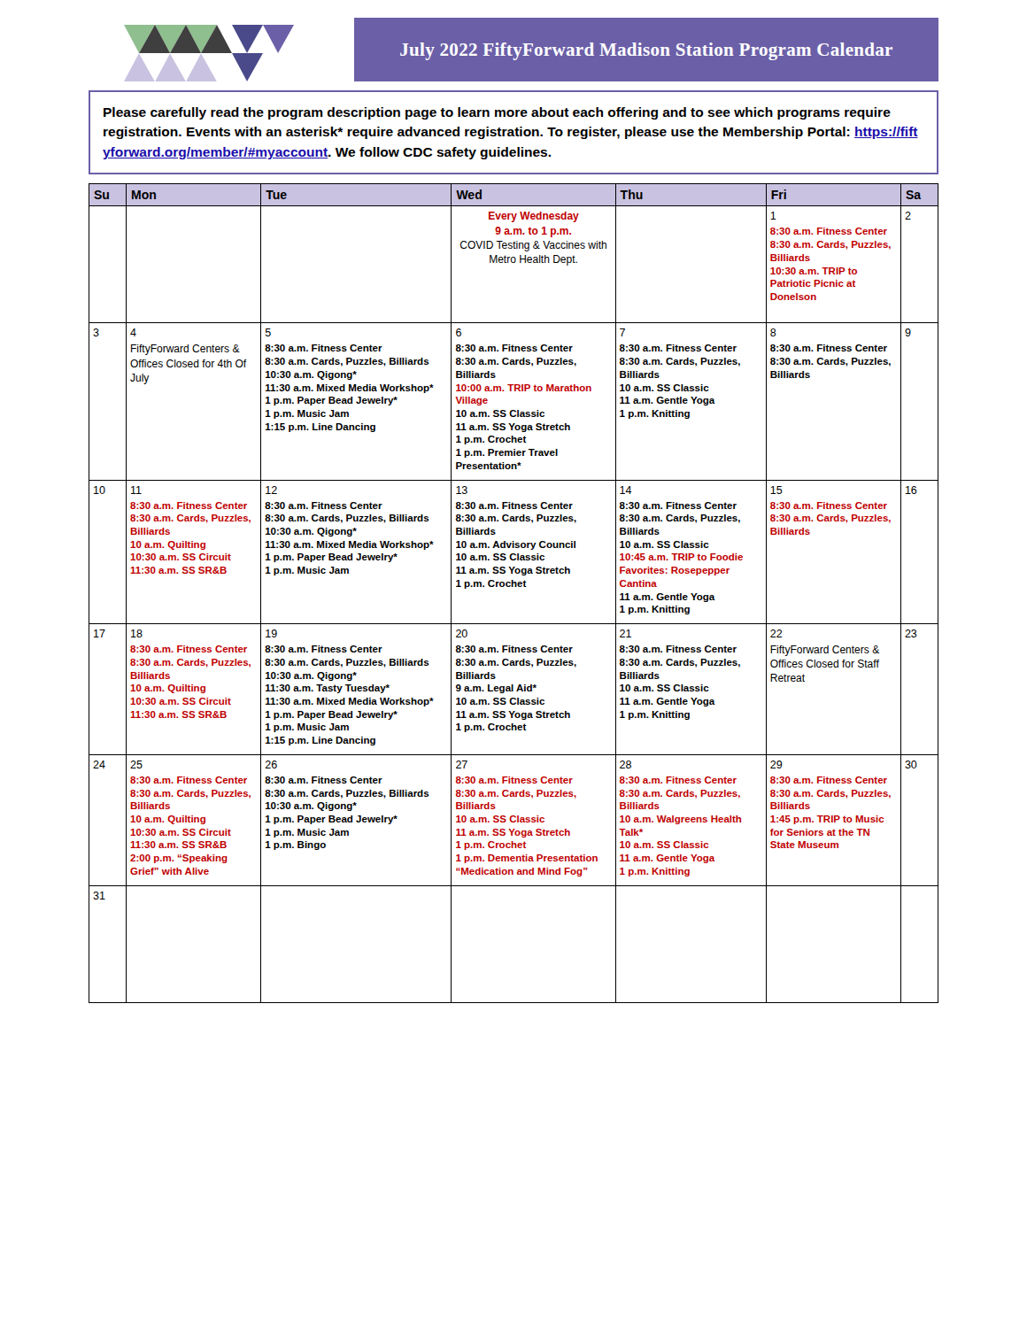July 2022 FiftyForward Madison Station Program Calendar
Please carefully read the program description page to learn more about each offering and to see which programs require registration. Events with an asterisk* require advanced registration. To register, please use the Membership Portal: https://fiftyforward.org/member/#myaccount. We follow CDC safety guidelines.
| Su | Mon | Tue | Wed | Thu | Fri | Sa |
| --- | --- | --- | --- | --- | --- | --- |
| | | | Every Wednesday 9 a.m. to 1 p.m. COVID Testing & Vaccines with Metro Health Dept. | | 1 8:30 a.m. Fitness Center 8:30 a.m. Cards, Puzzles, Billiards 10:30 a.m. TRIP to Patriotic Picnic at Donelson | 2 |
| 3 | 4 FiftyForward Centers & Offices Closed for 4th Of July | 5 8:30 a.m. Fitness Center 8:30 a.m. Cards, Puzzles, Billiards 10:30 a.m. Qigong* 11:30 a.m. Mixed Media Workshop* 1 p.m. Paper Bead Jewelry* 1 p.m. Music Jam 1:15 p.m. Line Dancing | 6 8:30 a.m. Fitness Center 8:30 a.m. Cards, Puzzles, Billiards 10:00 a.m. TRIP to Marathon Village 10 a.m. SS Classic 11 a.m. SS Yoga Stretch 1 p.m. Crochet 1 p.m. Premier Travel Presentation* | 7 8:30 a.m. Fitness Center 8:30 a.m. Cards, Puzzles, Billiards 10 a.m. SS Classic 11 a.m. Gentle Yoga 1 p.m. Knitting | 8 8:30 a.m. Fitness Center 8:30 a.m. Cards, Puzzles, Billiards | 9 |
| 10 | 11 8:30 a.m. Fitness Center 8:30 a.m. Cards, Puzzles, Billiards 10 a.m. Quilting 10:30 a.m. SS Circuit 11:30 a.m. SS SR&B | 12 8:30 a.m. Fitness Center 8:30 a.m. Cards, Puzzles, Billiards 10:30 a.m. Qigong* 11:30 a.m. Mixed Media Workshop* 1 p.m. Paper Bead Jewelry* 1 p.m. Music Jam | 13 8:30 a.m. Fitness Center 8:30 a.m. Cards, Puzzles, Billiards 10 a.m. Advisory Council 10 a.m. SS Classic 11 a.m. SS Yoga Stretch 1 p.m. Crochet | 14 8:30 a.m. Fitness Center 8:30 a.m. Cards, Puzzles, Billiards 10 a.m. SS Classic 10:45 a.m. TRIP to Foodie Favorites: Rosepepper Cantina 11 a.m. Gentle Yoga 1 p.m. Knitting | 15 8:30 a.m. Fitness Center 8:30 a.m. Cards, Puzzles, Billiards | 16 |
| 17 | 18 8:30 a.m. Fitness Center 8:30 a.m. Cards, Puzzles, Billiards 10 a.m. Quilting 10:30 a.m. SS Circuit 11:30 a.m. SS SR&B | 19 8:30 a.m. Fitness Center 8:30 a.m. Cards, Puzzles, Billiards 10:30 a.m. Qigong* 11:30 a.m. Tasty Tuesday* 11:30 a.m. Mixed Media Workshop* 1 p.m. Paper Bead Jewelry* 1 p.m. Music Jam 1:15 p.m. Line Dancing | 20 8:30 a.m. Fitness Center 8:30 a.m. Cards, Puzzles, Billiards 9 a.m. Legal Aid* 10 a.m. SS Classic 11 a.m. SS Yoga Stretch 1 p.m. Crochet | 21 8:30 a.m. Fitness Center 8:30 a.m. Cards, Puzzles, Billiards 10 a.m. SS Classic 11 a.m. Gentle Yoga 1 p.m. Knitting | 22 FiftyForward Centers & Offices Closed for Staff Retreat | 23 |
| 24 | 25 8:30 a.m. Fitness Center 8:30 a.m. Cards, Puzzles, Billiards 10 a.m. Quilting 10:30 a.m. SS Circuit 11:30 a.m. SS SR&B 2:00 p.m. “Speaking Grief” with Alive | 26 8:30 a.m. Fitness Center 8:30 a.m. Cards, Puzzles, Billiards 10:30 a.m. Qigong* 1 p.m. Paper Bead Jewelry* 1 p.m. Music Jam 1 p.m. Bingo | 27 8:30 a.m. Fitness Center 8:30 a.m. Cards, Puzzles, Billiards 10 a.m. SS Classic 11 a.m. SS Yoga Stretch 1 p.m. Crochet 1 p.m. Dementia Presentation “Medication and Mind Fog” | 28 8:30 a.m. Fitness Center 8:30 a.m. Cards, Puzzles, Billiards 10 a.m. Walgreens Health Talk* 10 a.m. SS Classic 11 a.m. Gentle Yoga 1 p.m. Knitting | 29 8:30 a.m. Fitness Center 8:30 a.m. Cards, Puzzles, Billiards 1:45 p.m. TRIP to Music for Seniors at the TN State Museum | 30 |
| 31 | | | | | | |